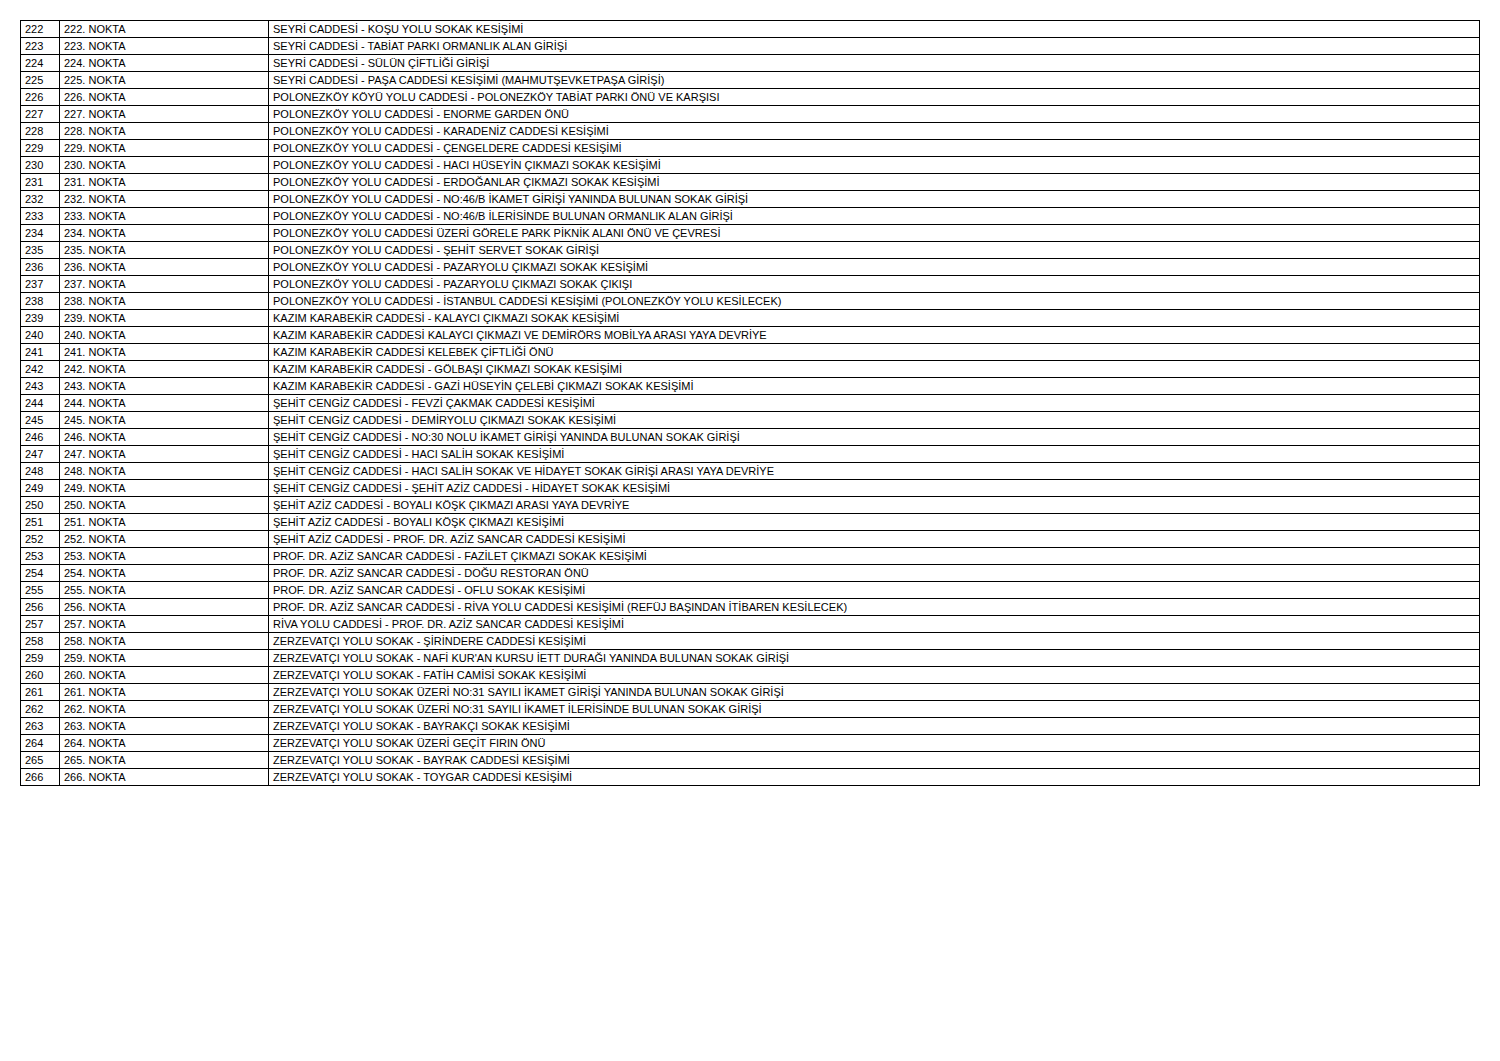| 222 | 222. NOKTA | SEYRİ CADDESİ - KOŞU YOLU SOKAK KESİŞİMİ |
| 223 | 223. NOKTA | SEYRİ CADDESİ - TABİAT PARKI ORMANLIK ALAN GİRİŞİ |
| 224 | 224. NOKTA | SEYRİ CADDESİ - SÜLÜN ÇİFTLİĞİ GİRİŞİ |
| 225 | 225. NOKTA | SEYRİ CADDESİ - PAŞA CADDESİ KESİŞİMİ (MAHMUTŞEVKETPAŞA GİRİŞİ) |
| 226 | 226. NOKTA | POLONEZKÖY KÖYÜ YOLU CADDESİ - POLONEZKÖY TABİAT PARKI ÖNÜ VE KARŞISI |
| 227 | 227. NOKTA | POLONEZKÖY YOLU CADDESİ - ENORME GARDEN ÖNÜ |
| 228 | 228. NOKTA | POLONEZKÖY YOLU CADDESİ - KARADENİZ CADDESİ KESİŞİMİ |
| 229 | 229. NOKTA | POLONEZKÖY YOLU CADDESİ - ÇENGELDERE CADDESİ KESİŞİMİ |
| 230 | 230. NOKTA | POLONEZKÖY YOLU CADDESİ - HACI HÜSEYİN ÇIKMAZI SOKAK KESİŞİMİ |
| 231 | 231. NOKTA | POLONEZKÖY YOLU CADDESİ - ERDOĞANLAR ÇIKMAZI SOKAK KESİŞİMİ |
| 232 | 232. NOKTA | POLONEZKÖY YOLU CADDESİ - NO:46/B İKAMET GİRİŞİ YANINDA BULUNAN SOKAK GİRİŞİ |
| 233 | 233. NOKTA | POLONEZKÖY YOLU CADDESİ - NO:46/B İLERİSİNDE BULUNAN ORMANLIK ALAN GİRİŞİ |
| 234 | 234. NOKTA | POLONEZKÖY YOLU CADDESİ ÜZERİ GÖRELE PARK PİKNİK ALANI ÖNÜ VE ÇEVRESİ |
| 235 | 235. NOKTA | POLONEZKÖY YOLU CADDESİ - ŞEHİT SERVET SOKAK GİRİŞİ |
| 236 | 236. NOKTA | POLONEZKÖY YOLU CADDESİ - PAZARYOLU ÇIKMAZI SOKAK KESİŞİMİ |
| 237 | 237. NOKTA | POLONEZKÖY YOLU CADDESİ - PAZARYOLU ÇIKMAZI SOKAK ÇIKIŞI |
| 238 | 238. NOKTA | POLONEZKÖY YOLU CADDESİ - İSTANBUL CADDESİ KESİŞİMİ (POLONEZKÖY YOLU KESİLECEK) |
| 239 | 239. NOKTA | KAZIM KARABEKİR CADDESİ - KALAYCI ÇIKMAZI SOKAK KESİŞİMİ |
| 240 | 240. NOKTA | KAZIM KARABEKİR CADDESİ KALAYCI ÇIKMAZI VE DEMİRÖRS MOBİLYA ARASI YAYA DEVRİYE |
| 241 | 241. NOKTA | KAZIM KARABEKİR CADDESİ KELEBEK ÇİFTLİĞİ ÖNÜ |
| 242 | 242. NOKTA | KAZIM KARABEKİR CADDESİ - GÖLBAŞI ÇIKMAZI SOKAK KESİŞİMİ |
| 243 | 243. NOKTA | KAZIM KARABEKİR CADDESİ - GAZİ HÜSEYİN ÇELEBİ ÇIKMAZI SOKAK KESİŞİMİ |
| 244 | 244. NOKTA | ŞEHİT CENGİZ CADDESİ - FEVZİ ÇAKMAK CADDESİ KESİŞİMİ |
| 245 | 245. NOKTA | ŞEHİT CENGİZ CADDESİ - DEMİRYOLU ÇIKMAZI SOKAK KESİŞİMİ |
| 246 | 246. NOKTA | ŞEHİT CENGİZ CADDESİ - NO:30 NOLU İKAMET GİRİŞİ YANINDA BULUNAN SOKAK GİRİŞİ |
| 247 | 247. NOKTA | ŞEHİT CENGİZ CADDESİ - HACI SALİH SOKAK KESİŞİMİ |
| 248 | 248. NOKTA | ŞEHİT CENGİZ CADDESİ - HACI SALİH SOKAK VE HİDAYET SOKAK GİRİŞİ ARASI YAYA DEVRİYE |
| 249 | 249. NOKTA | ŞEHİT CENGİZ CADDESİ - ŞEHİT AZİZ CADDESİ - HİDAYET SOKAK KESİŞİMİ |
| 250 | 250. NOKTA | ŞEHİT AZİZ CADDESİ - BOYALI KÖŞK ÇIKMAZI ARASI YAYA DEVRİYE |
| 251 | 251. NOKTA | ŞEHİT AZİZ CADDESİ - BOYALI KÖŞK ÇIKMAZI KESİŞİMİ |
| 252 | 252. NOKTA | ŞEHİT AZİZ CADDESİ - PROF. DR. AZİZ SANCAR CADDESİ KESİŞİMİ |
| 253 | 253. NOKTA | PROF. DR. AZİZ SANCAR CADDESİ - FAZİLET ÇIKMAZI SOKAK KESİŞİMİ |
| 254 | 254. NOKTA | PROF. DR. AZİZ SANCAR CADDESİ - DOĞU RESTORAN ÖNÜ |
| 255 | 255. NOKTA | PROF. DR. AZİZ SANCAR CADDESİ - OFLU SOKAK KESİŞİMİ |
| 256 | 256. NOKTA | PROF. DR. AZİZ SANCAR CADDESİ - RİVA YOLU CADDESİ KESİŞİMİ (REFÜJ BAŞINDAN İTİBAREN KESİLECEK) |
| 257 | 257. NOKTA | RİVA YOLU CADDESİ - PROF. DR. AZİZ SANCAR CADDESİ KESİŞİMİ |
| 258 | 258. NOKTA | ZERZEVATÇI YOLU SOKAK - ŞİRİNDERE CADDESİ KESİŞİMİ |
| 259 | 259. NOKTA | ZERZEVATÇI YOLU SOKAK - NAFİ KUR'AN KURSU İETT DURAĞI YANINDA BULUNAN SOKAK GİRİŞİ |
| 260 | 260. NOKTA | ZERZEVATÇI YOLU SOKAK - FATİH CAMİSİ SOKAK KESİŞİMİ |
| 261 | 261. NOKTA | ZERZEVATÇI YOLU SOKAK ÜZERİ NO:31 SAYILI İKAMET GİRİŞİ YANINDA BULUNAN SOKAK GİRİŞİ |
| 262 | 262. NOKTA | ZERZEVATÇI YOLU SOKAK ÜZERİ NO:31 SAYILI İKAMET İLERİSİNDE BULUNAN SOKAK GİRİŞİ |
| 263 | 263. NOKTA | ZERZEVATÇI YOLU SOKAK - BAYRAKÇI SOKAK KESİŞİMİ |
| 264 | 264. NOKTA | ZERZEVATÇI YOLU SOKAK ÜZERİ GEÇİT FIRIN ÖNÜ |
| 265 | 265. NOKTA | ZERZEVATÇI YOLU SOKAK - BAYRAK CADDESİ KESİŞİMİ |
| 266 | 266. NOKTA | ZERZEVATÇI YOLU SOKAK - TOYGAR CADDESİ KESİŞİMİ |